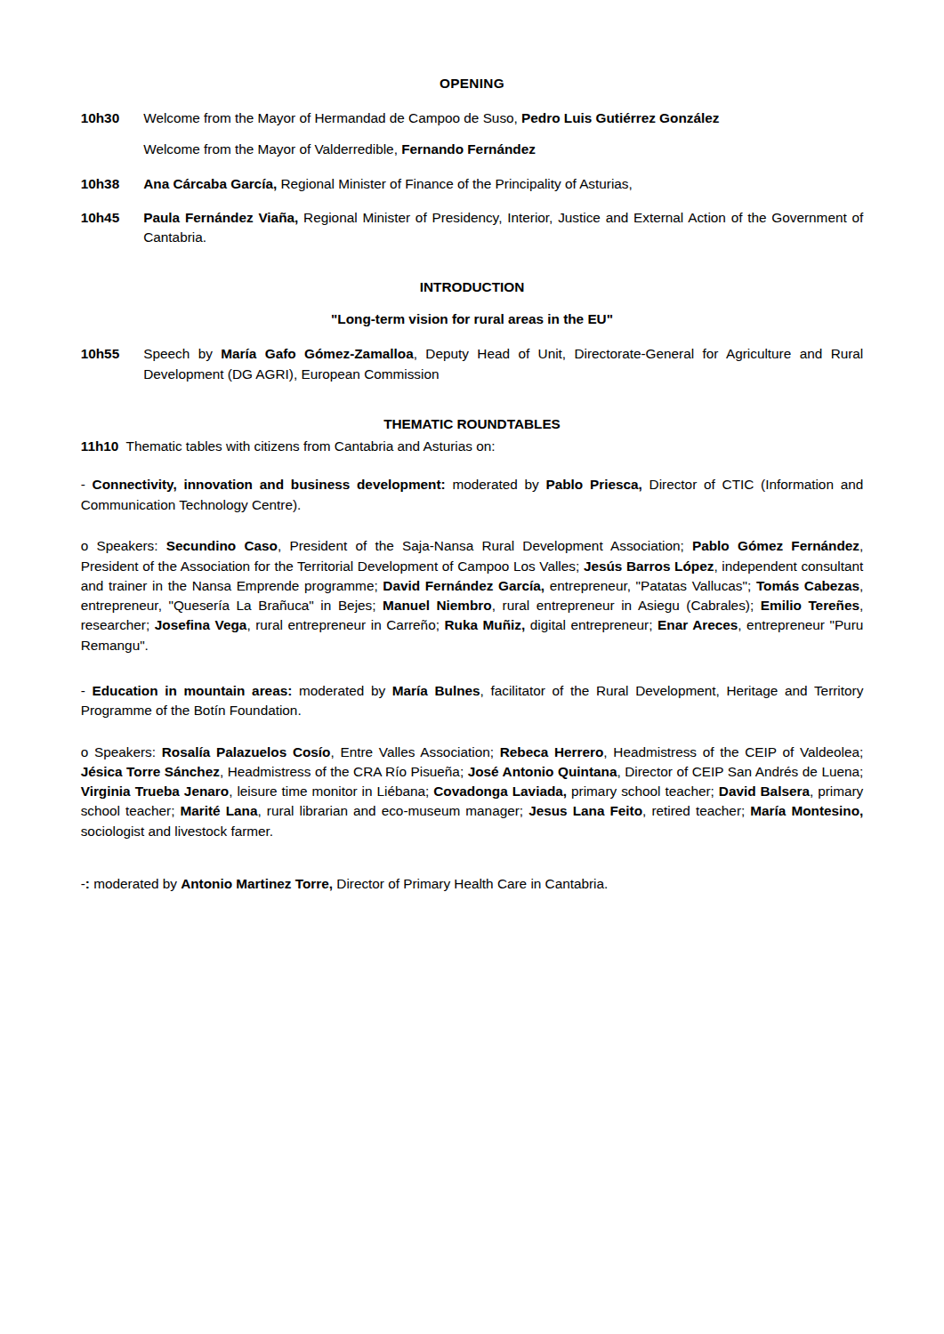OPENING
10h30
Welcome from the Mayor of Hermandad de Campoo de Suso, Pedro Luis Gutiérrez González
Welcome from the Mayor of Valderredible, Fernando Fernández
10h38
Ana Cárcaba García, Regional Minister of Finance of the Principality of Asturias,
10h45
Paula Fernández Viaña, Regional Minister of Presidency, Interior, Justice and External Action of the Government of Cantabria.
INTRODUCTION
"Long-term vision for rural areas in the EU"
10h55
Speech by María Gafo Gómez-Zamalloa, Deputy Head of Unit, Directorate-General for Agriculture and Rural Development (DG AGRI), European Commission
THEMATIC ROUNDTABLES
11h10 Thematic tables with citizens from Cantabria and Asturias on:
- Connectivity, innovation and business development: moderated by Pablo Priesca, Director of CTIC (Information and Communication Technology Centre).
o Speakers: Secundino Caso, President of the Saja-Nansa Rural Development Association; Pablo Gómez Fernández, President of the Association for the Territorial Development of Campoo Los Valles; Jesús Barros López, independent consultant and trainer in the Nansa Emprende programme; David Fernández García, entrepreneur, "Patatas Vallucas"; Tomás Cabezas, entrepreneur, "Quesería La Brañuca" in Bejes; Manuel Niembro, rural entrepreneur in Asiegu (Cabrales); Emilio Tereñes, researcher; Josefina Vega, rural entrepreneur in Carreño; Ruka Muñiz, digital entrepreneur; Enar Areces, entrepreneur "Puru Remangu".
- Education in mountain areas: moderated by María Bulnes, facilitator of the Rural Development, Heritage and Territory Programme of the Botín Foundation.
o Speakers: Rosalía Palazuelos Cosío, Entre Valles Association; Rebeca Herrero, Headmistress of the CEIP of Valdeolea; Jésica Torre Sánchez, Headmistress of the CRA Río Pisueña; José Antonio Quintana, Director of CEIP San Andrés de Luena; Virginia Trueba Jenaro, leisure time monitor in Liébana; Covadonga Laviada, primary school teacher; David Balsera, primary school teacher; Marité Lana, rural librarian and eco-museum manager; Jesus Lana Feito, retired teacher; María Montesino, sociologist and livestock farmer.
-: moderated by Antonio Martinez Torre, Director of Primary Health Care in Cantabria.